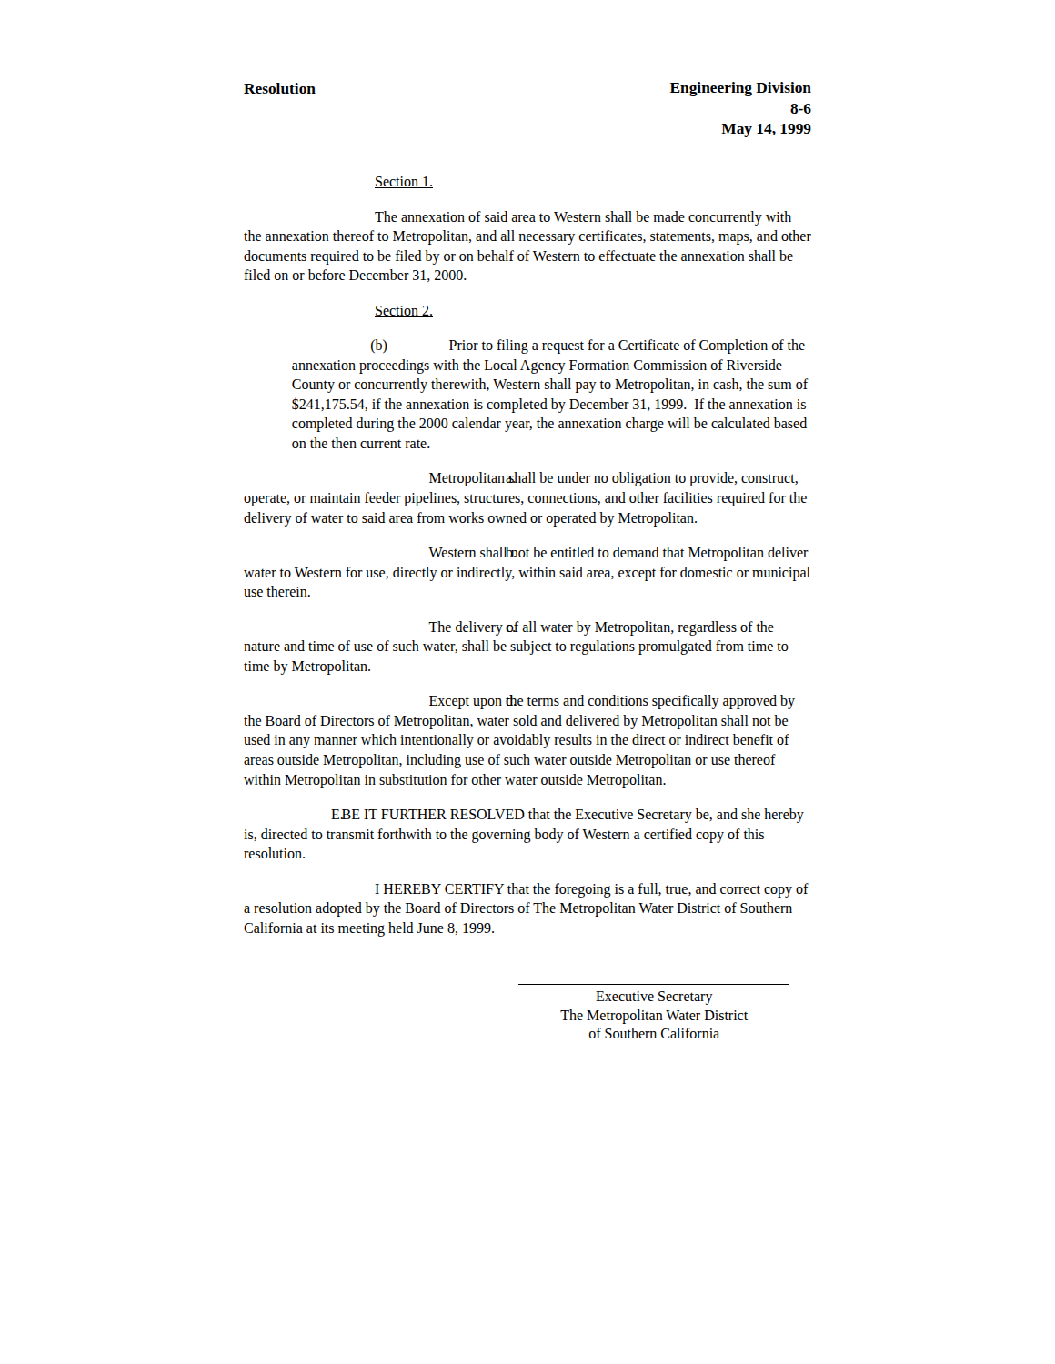Resolution
Engineering Division
8-6
May 14, 1999
Section 1.
The annexation of said area to Western shall be made concurrently with the annexation thereof to Metropolitan, and all necessary certificates, statements, maps, and other documents required to be filed by or on behalf of Western to effectuate the annexation shall be filed on or before December 31, 2000.
Section 2.
(b) Prior to filing a request for a Certificate of Completion of the annexation proceedings with the Local Agency Formation Commission of Riverside County or concurrently therewith, Western shall pay to Metropolitan, in cash, the sum of $241,175.54, if the annexation is completed by December 31, 1999. If the annexation is completed during the 2000 calendar year, the annexation charge will be calculated based on the then current rate.
a. Metropolitan shall be under no obligation to provide, construct, operate, or maintain feeder pipelines, structures, connections, and other facilities required for the delivery of water to said area from works owned or operated by Metropolitan.
b. Western shall not be entitled to demand that Metropolitan deliver water to Western for use, directly or indirectly, within said area, except for domestic or municipal use therein.
c. The delivery of all water by Metropolitan, regardless of the nature and time of use of such water, shall be subject to regulations promulgated from time to time by Metropolitan.
d. Except upon the terms and conditions specifically approved by the Board of Directors of Metropolitan, water sold and delivered by Metropolitan shall not be used in any manner which intentionally or avoidably results in the direct or indirect benefit of areas outside Metropolitan, including use of such water outside Metropolitan or use thereof within Metropolitan in substitution for other water outside Metropolitan.
E. BE IT FURTHER RESOLVED that the Executive Secretary be, and she hereby is, directed to transmit forthwith to the governing body of Western a certified copy of this resolution.
I HEREBY CERTIFY that the foregoing is a full, true, and correct copy of a resolution adopted by the Board of Directors of The Metropolitan Water District of Southern California at its meeting held June 8, 1999.
Executive Secretary
The Metropolitan Water District
of Southern California